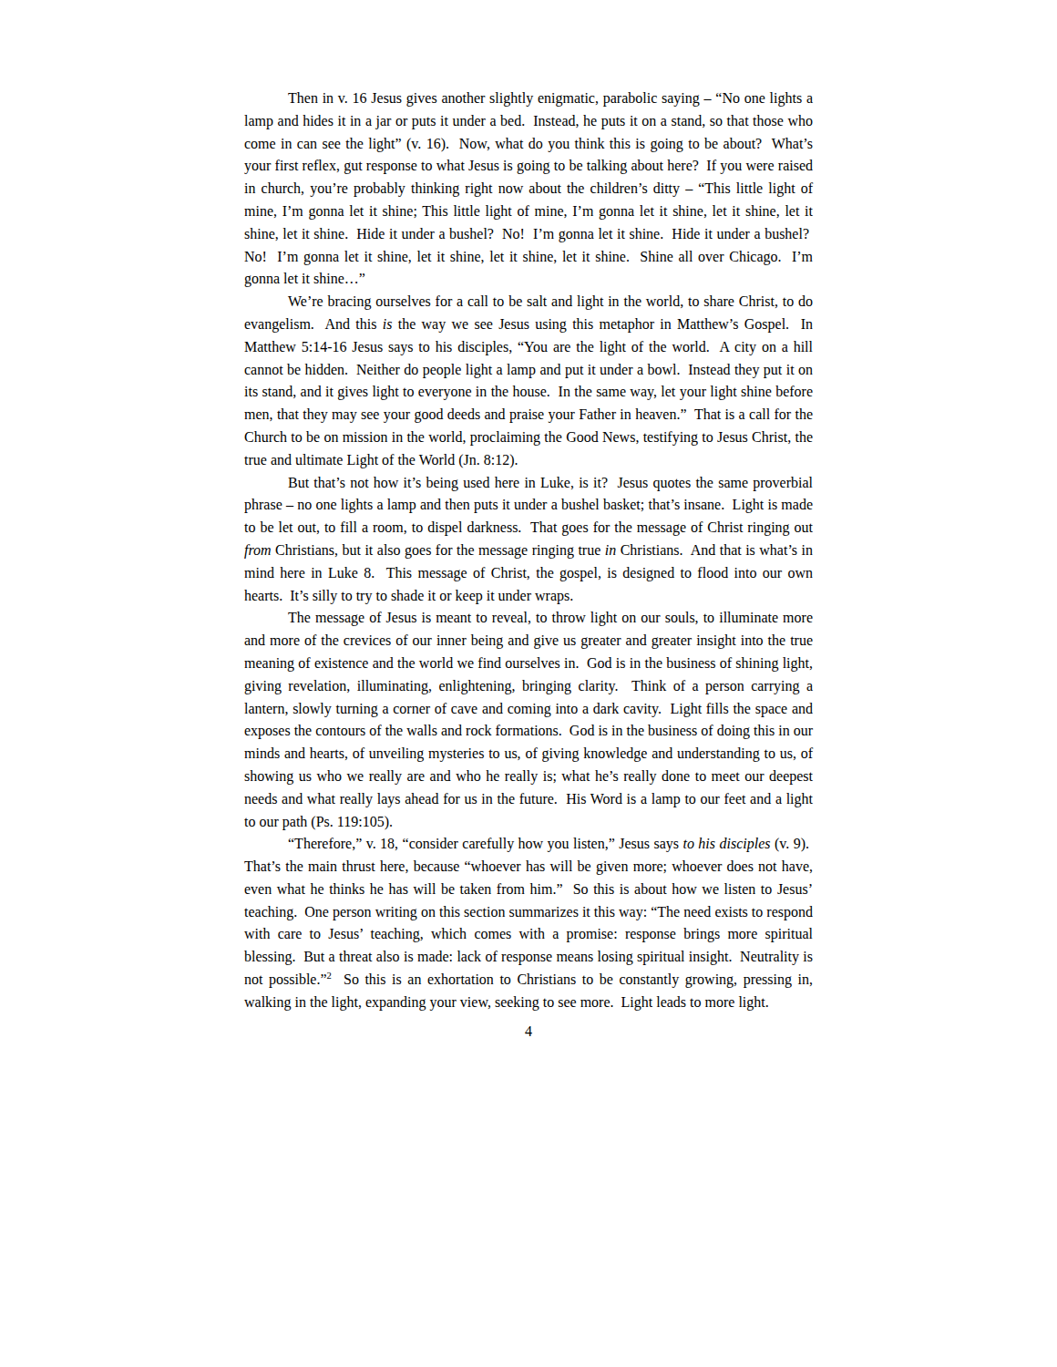Then in v. 16 Jesus gives another slightly enigmatic, parabolic saying – “No one lights a lamp and hides it in a jar or puts it under a bed. Instead, he puts it on a stand, so that those who come in can see the light” (v. 16). Now, what do you think this is going to be about? What’s your first reflex, gut response to what Jesus is going to be talking about here? If you were raised in church, you’re probably thinking right now about the children’s ditty – “This little light of mine, I’m gonna let it shine; This little light of mine, I’m gonna let it shine, let it shine, let it shine, let it shine. Hide it under a bushel? No! I’m gonna let it shine. Hide it under a bushel? No! I’m gonna let it shine, let it shine, let it shine, let it shine. Shine all over Chicago. I’m gonna let it shine…”
We’re bracing ourselves for a call to be salt and light in the world, to share Christ, to do evangelism. And this is the way we see Jesus using this metaphor in Matthew’s Gospel. In Matthew 5:14-16 Jesus says to his disciples, “You are the light of the world. A city on a hill cannot be hidden. Neither do people light a lamp and put it under a bowl. Instead they put it on its stand, and it gives light to everyone in the house. In the same way, let your light shine before men, that they may see your good deeds and praise your Father in heaven.” That is a call for the Church to be on mission in the world, proclaiming the Good News, testifying to Jesus Christ, the true and ultimate Light of the World (Jn. 8:12).
But that’s not how it’s being used here in Luke, is it? Jesus quotes the same proverbial phrase – no one lights a lamp and then puts it under a bushel basket; that’s insane. Light is made to be let out, to fill a room, to dispel darkness. That goes for the message of Christ ringing out from Christians, but it also goes for the message ringing true in Christians. And that is what’s in mind here in Luke 8. This message of Christ, the gospel, is designed to flood into our own hearts. It’s silly to try to shade it or keep it under wraps.
The message of Jesus is meant to reveal, to throw light on our souls, to illuminate more and more of the crevices of our inner being and give us greater and greater insight into the true meaning of existence and the world we find ourselves in. God is in the business of shining light, giving revelation, illuminating, enlightening, bringing clarity. Think of a person carrying a lantern, slowly turning a corner of cave and coming into a dark cavity. Light fills the space and exposes the contours of the walls and rock formations. God is in the business of doing this in our minds and hearts, of unveiling mysteries to us, of giving knowledge and understanding to us, of showing us who we really are and who he really is; what he’s really done to meet our deepest needs and what really lays ahead for us in the future. His Word is a lamp to our feet and a light to our path (Ps. 119:105).
“Therefore,” v. 18, “consider carefully how you listen,” Jesus says to his disciples (v. 9). That’s the main thrust here, because “whoever has will be given more; whoever does not have, even what he thinks he has will be taken from him.” So this is about how we listen to Jesus’ teaching. One person writing on this section summarizes it this way: “The need exists to respond with care to Jesus’ teaching, which comes with a promise: response brings more spiritual blessing. But a threat also is made: lack of response means losing spiritual insight. Neutrality is not possible.”2 So this is an exhortation to Christians to be constantly growing, pressing in, walking in the light, expanding your view, seeking to see more. Light leads to more light.
4